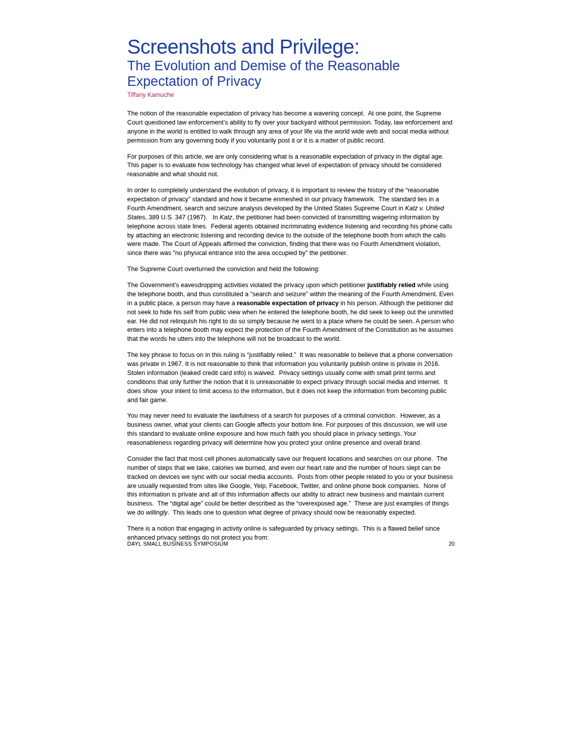Screenshots and Privilege:
The Evolution and Demise of the Reasonable Expectation of Privacy
Tiffany Kamuche
The notion of the reasonable expectation of privacy has become a wavering concept. At one point, the Supreme Court questioned law enforcement’s ability to fly over your backyard without permission. Today, law enforcement and anyone in the world is entitled to walk through any area of your life via the world wide web and social media without permission from any governing body if you voluntarily post it or it is a matter of public record.
For purposes of this article, we are only considering what is a reasonable expectation of privacy in the digital age. This paper is to evaluate how technology has changed what level of expectation of privacy should be considered reasonable and what should not.
In order to completely understand the evolution of privacy, it is important to review the history of the “reasonable expectation of privacy” standard and how it became enmeshed in our privacy framework. The standard lies in a Fourth Amendment, search and seizure analysis developed by the United States Supreme Court in Katz v. United States, 389 U.S. 347 (1967). In Katz, the petitioner had been convicted of transmitting wagering information by telephone across state lines. Federal agents obtained incriminating evidence listening and recording his phone calls by attaching an electronic listening and recording device to the outside of the telephone booth from which the calls were made. The Court of Appeals affirmed the conviction, finding that there was no Fourth Amendment violation, since there was "no physical entrance into the area occupied by" the petitioner.
The Supreme Court overturned the conviction and held the following:
The Government's eavesdropping activities violated the privacy upon which petitioner justifiably relied while using the telephone booth, and thus constituted a "search and seizure" within the meaning of the Fourth Amendment. Even in a public place, a person may have a reasonable expectation of privacy in his person. Although the petitioner did not seek to hide his self from public view when he entered the telephone booth, he did seek to keep out the uninvited ear. He did not relinquish his right to do so simply because he went to a place where he could be seen. A person who enters into a telephone booth may expect the protection of the Fourth Amendment of the Constitution as he assumes that the words he utters into the telephone will not be broadcast to the world.
The key phrase to focus on in this ruling is “justifiably relied.” It was reasonable to believe that a phone conversation was private in 1967. It is not reasonable to think that information you voluntarily publish online is private in 2016. Stolen information (leaked credit card info) is waived. Privacy settings usually come with small print terms and conditions that only further the notion that it is unreasonable to expect privacy through social media and internet. It does show your intent to limit access to the information, but it does not keep the information from becoming public and fair game.
You may never need to evaluate the lawfulness of a search for purposes of a criminal conviction. However, as a business owner, what your clients can Google affects your bottom line. For purposes of this discussion, we will use this standard to evaluate online exposure and how much faith you should place in privacy settings. Your reasonableness regarding privacy will determine how you protect your online presence and overall brand.
Consider the fact that most cell phones automatically save our frequent locations and searches on our phone. The number of steps that we take, calories we burned, and even our heart rate and the number of hours slept can be tracked on devices we sync with our social media accounts. Posts from other people related to you or your business are usually requested from sites like Google, Yelp, Facebook, Twitter, and online phone book companies. None of this information is private and all of this information affects our ability to attract new business and maintain current business. The “digital age” could be better described as the “overexposed age.” These are just examples of things we do willingly. This leads one to question what degree of privacy should now be reasonably expected.
There is a notion that engaging in activity online is safeguarded by privacy settings. This is a flawed belief since enhanced privacy settings do not protect you from:
DAYL SMALL BUSINESS SYMPOSIUM 20